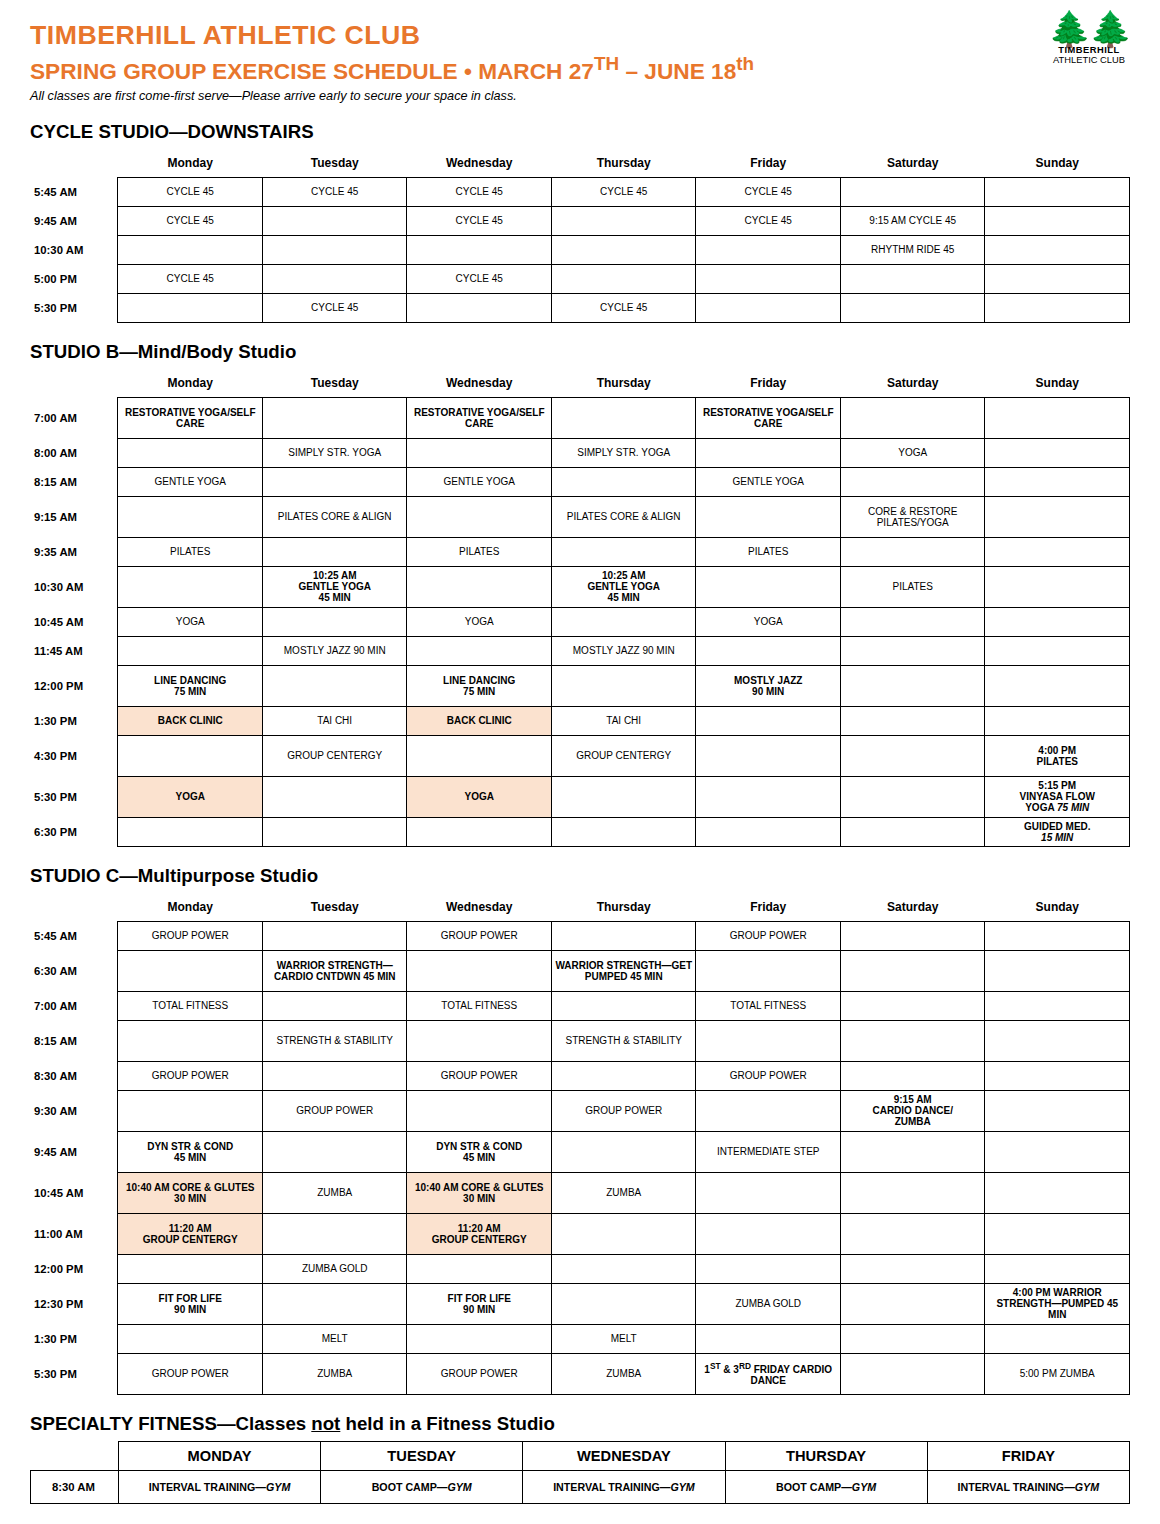🌲🌲
TIMBERHILL
ATHLETIC CLUB
TIMBERHILL ATHLETIC CLUB
SPRING GROUP EXERCISE SCHEDULE • MARCH 27TH – JUNE 18th
All classes are first come-first serve—Please arrive early to secure your space in class.
CYCLE STUDIO—DOWNSTAIRS
| | Monday | Tuesday | Wednesday | Thursday | Friday | Saturday | Sunday |
| --- | --- | --- | --- | --- | --- | --- | --- |
| 5:45 AM | CYCLE 45 | CYCLE 45 | CYCLE 45 | CYCLE 45 | CYCLE 45 | | |
| 9:45 AM | CYCLE 45 | | CYCLE 45 | | CYCLE 45 | 9:15 AM CYCLE 45 | |
| 10:30 AM | | | | | | RHYTHM RIDE 45 | |
| 5:00 PM | CYCLE 45 | | CYCLE 45 | | | | |
| 5:30 PM | | CYCLE 45 | | CYCLE 45 | | | |
STUDIO B—Mind/Body Studio
| | Monday | Tuesday | Wednesday | Thursday | Friday | Saturday | Sunday |
| --- | --- | --- | --- | --- | --- | --- | --- |
| 7:00 AM | RESTORATIVE YOGA/SELF CARE | | RESTORATIVE YOGA/SELF CARE | | RESTORATIVE YOGA/SELF CARE | | |
| 8:00 AM | | SIMPLY STR. YOGA | | SIMPLY STR. YOGA | | YOGA | |
| 8:15 AM | GENTLE YOGA | | GENTLE YOGA | | GENTLE YOGA | | |
| 9:15 AM | | PILATES CORE & ALIGN | | PILATES CORE & ALIGN | | CORE & RESTORE PILATES/YOGA | |
| 9:35 AM | PILATES | | PILATES | | PILATES | | |
| 10:30 AM | | 10:25 AM GENTLE YOGA 45 MIN | | 10:25 AM GENTLE YOGA 45 MIN | | PILATES | |
| 10:45 AM | YOGA | | YOGA | | YOGA | | |
| 11:45 AM | | MOSTLY JAZZ 90 MIN | | MOSTLY JAZZ 90 MIN | | | |
| 12:00 PM | LINE DANCING 75 MIN | | LINE DANCING 75 MIN | | MOSTLY JAZZ 90 MIN | | |
| 1:30 PM | BACK CLINIC | TAI CHI | BACK CLINIC | TAI CHI | | | |
| 4:30 PM | | GROUP CENTERGY | | GROUP CENTERGY | | | 4:00 PM PILATES |
| 5:30 PM | YOGA | | YOGA | | | | 5:15 PM VINYASA FLOW YOGA 75 MIN |
| 6:30 PM | | | | | | | GUIDED MED. 15 MIN |
STUDIO C—Multipurpose Studio
| | Monday | Tuesday | Wednesday | Thursday | Friday | Saturday | Sunday |
| --- | --- | --- | --- | --- | --- | --- | --- |
| 5:45 AM | GROUP POWER | | GROUP POWER | | GROUP POWER | | |
| 6:30 AM | | WARRIOR STRENGTH—CARDIO CNTDWN 45 MIN | | WARRIOR STRENGTH—GET PUMPED 45 MIN | | | |
| 7:00 AM | TOTAL FITNESS | | TOTAL FITNESS | | TOTAL FITNESS | | |
| 8:15 AM | | STRENGTH & STABILITY | | STRENGTH & STABILITY | | | |
| 8:30 AM | GROUP POWER | | GROUP POWER | | GROUP POWER | | |
| 9:30 AM | | GROUP POWER | | GROUP POWER | | 9:15 AM CARDIO DANCE/ ZUMBA | |
| 9:45 AM | DYN STR & COND 45 MIN | | DYN STR & COND 45 MIN | | INTERMEDIATE STEP | | |
| 10:45 AM | 10:40 AM CORE & GLUTES 30 MIN | ZUMBA | 10:40 AM CORE & GLUTES 30 MIN | ZUMBA | | | |
| 11:00 AM | 11:20 AM GROUP CENTERGY | | 11:20 AM GROUP CENTERGY | | | | |
| 12:00 PM | | ZUMBA GOLD | | | | | |
| 12:30 PM | FIT FOR LIFE 90 MIN | | FIT FOR LIFE 90 MIN | | ZUMBA GOLD | | 4:00 PM WARRIOR STRENGTH—PUMPED 45 MIN |
| 1:30 PM | | MELT | | MELT | | | |
| 5:30 PM | GROUP POWER | ZUMBA | GROUP POWER | ZUMBA | 1 ST & 3 RD FRIDAY CARDIO DANCE | | 5:00 PM ZUMBA |
SPECIALTY FITNESS—Classes not held in a Fitness Studio
| | MONDAY | TUESDAY | WEDNESDAY | THURSDAY | FRIDAY |
| --- | --- | --- | --- | --- | --- |
| 8:30 AM | INTERVAL TRAINING— GYM | BOOT CAMP— GYM | INTERVAL TRAINING— GYM | BOOT CAMP— GYM | INTERVAL TRAINING— GYM |